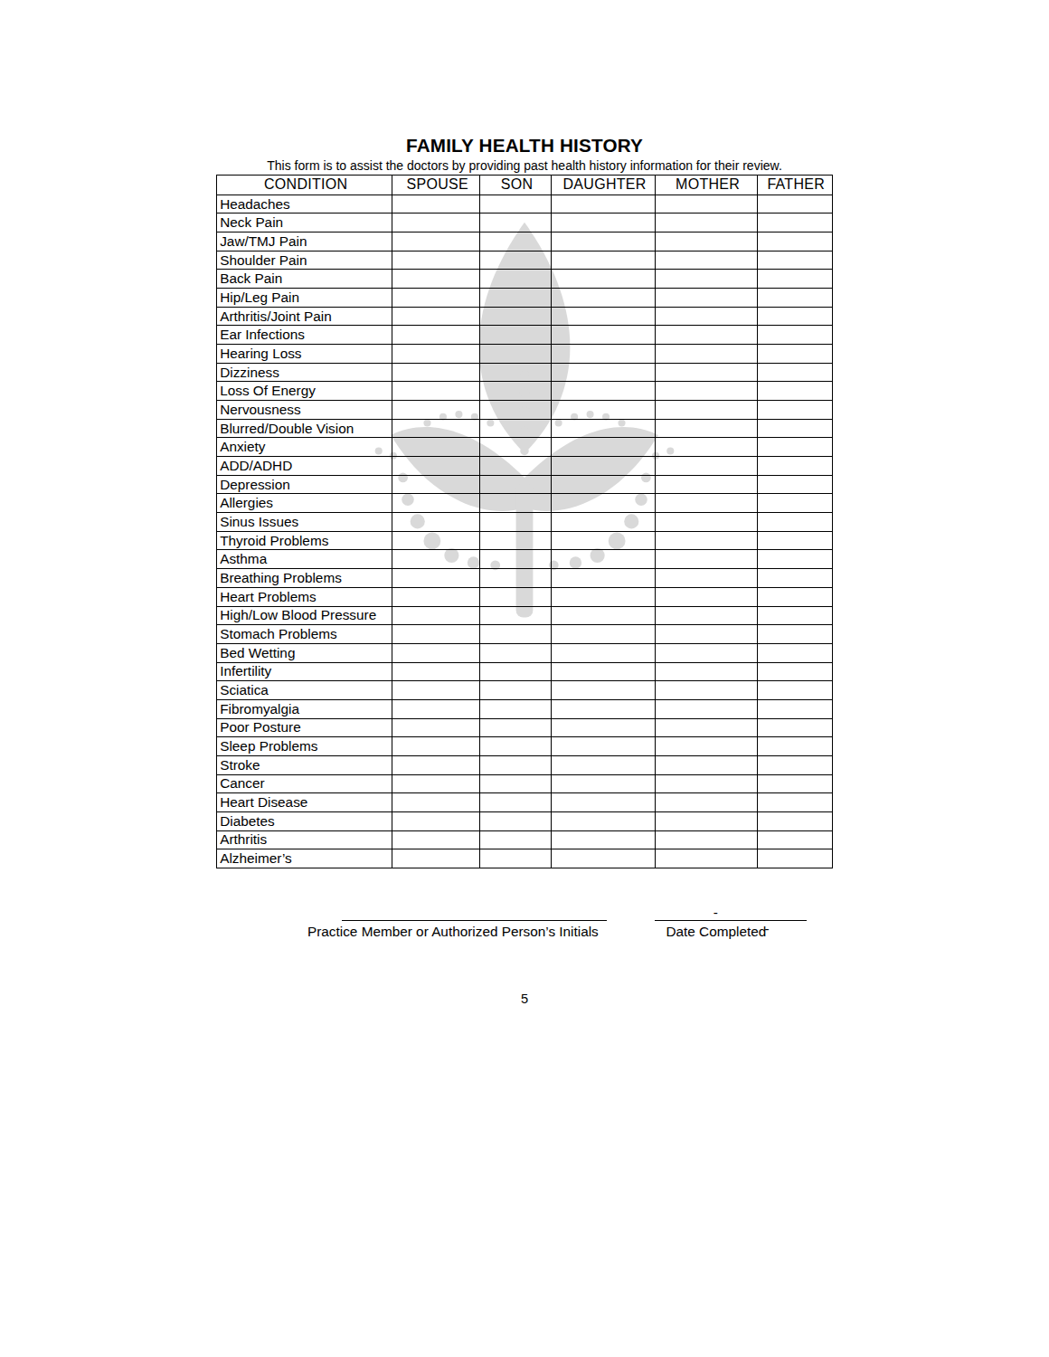FAMILY HEALTH HISTORY
This form is to assist the doctors by providing past health history information for their review.
| CONDITION | SPOUSE | SON | DAUGHTER | MOTHER | FATHER |
| --- | --- | --- | --- | --- | --- |
| Headaches | | | | | |
| Neck Pain | | | | | |
| Jaw/TMJ Pain | | | | | |
| Shoulder Pain | | | | | |
| Back Pain | | | | | |
| Hip/Leg Pain | | | | | |
| Arthritis/Joint Pain | | | | | |
| Ear Infections | | | | | |
| Hearing Loss | | | | | |
| Dizziness | | | | | |
| Loss Of Energy | | | | | |
| Nervousness | | | | | |
| Blurred/Double Vision | | | | | |
| Anxiety | | | | | |
| ADD/ADHD | | | | | |
| Depression | | | | | |
| Allergies | | | | | |
| Sinus Issues | | | | | |
| Thyroid Problems | | | | | |
| Asthma | | | | | |
| Breathing Problems | | | | | |
| Heart Problems | | | | | |
| High/Low Blood Pressure | | | | | |
| Stomach Problems | | | | | |
| Bed Wetting | | | | | |
| Infertility | | | | | |
| Sciatica | | | | | |
| Fibromyalgia | | | | | |
| Poor Posture | | | | | |
| Sleep Problems | | | | | |
| Stroke | | | | | |
| Cancer | | | | | |
| Heart Disease | | | | | |
| Diabetes | | | | | |
| Arthritis | | | | | |
| Alzheimer’s | | | | | |
- -
Practice Member or Authorized Person’s Initials
Date Completed
5